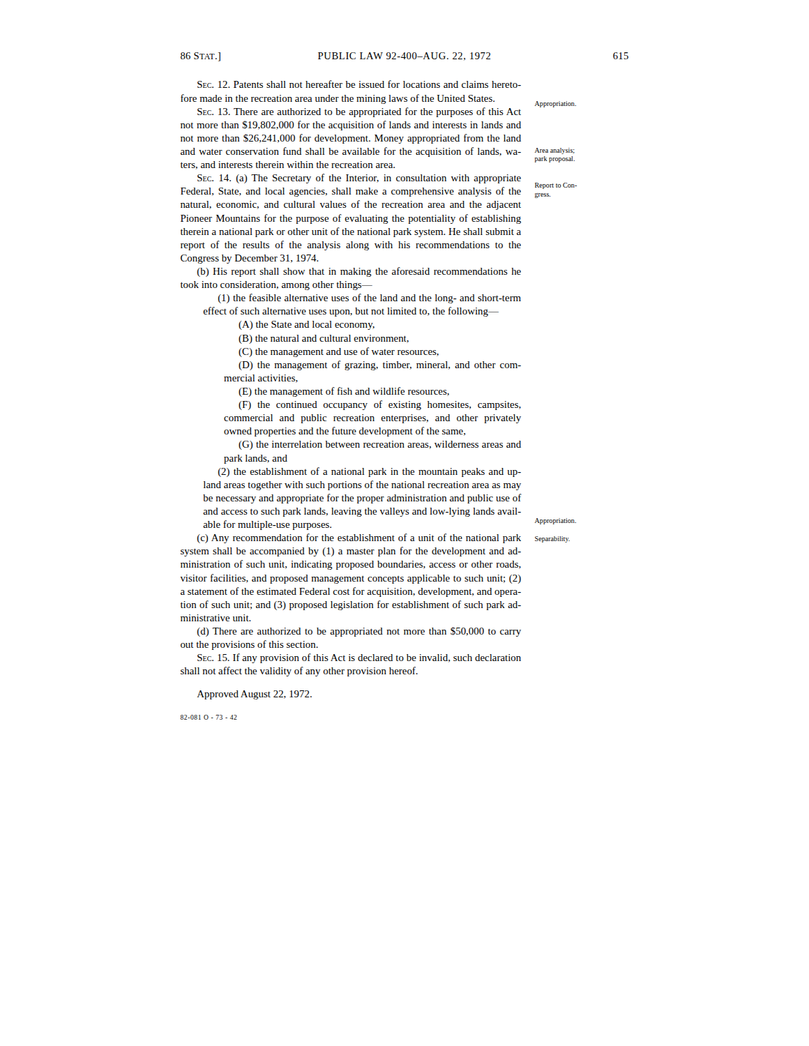86 STAT.]
PUBLIC LAW 92-400–AUG. 22, 1972
615
Appropriation.
Area analysis;
park proposal.
Report to Con-
gress.
Appropriation.
Separability.
Sec. 12. Patents shall not hereafter be issued for locations and claims heretofore made in the recreation area under the mining laws of the United States.
Sec. 13. There are authorized to be appropriated for the purposes of this Act not more than $19,802,000 for the acquisition of lands and interests in lands and not more than $26,241,000 for development. Money appropriated from the land and water conservation fund shall be available for the acquisition of lands, waters, and interests therein within the recreation area.
Sec. 14. (a) The Secretary of the Interior, in consultation with appropriate Federal, State, and local agencies, shall make a comprehensive analysis of the natural, economic, and cultural values of the recreation area and the adjacent Pioneer Mountains for the purpose of evaluating the potentiality of establishing therein a national park or other unit of the national park system. He shall submit a report of the results of the analysis along with his recommendations to the Congress by December 31, 1974.
(b) His report shall show that in making the aforesaid recommendations he took into consideration, among other things—
(1) the feasible alternative uses of the land and the long- and short-term effect of such alternative uses upon, but not limited to, the following—
(A) the State and local economy,
(B) the natural and cultural environment,
(C) the management and use of water resources,
(D) the management of grazing, timber, mineral, and other commercial activities,
(E) the management of fish and wildlife resources,
(F) the continued occupancy of existing homesites, campsites, commercial and public recreation enterprises, and other privately owned properties and the future development of the same,
(G) the interrelation between recreation areas, wilderness areas and park lands, and
(2) the establishment of a national park in the mountain peaks and upland areas together with such portions of the national recreation area as may be necessary and appropriate for the proper administration and public use of and access to such park lands, leaving the valleys and low-lying lands available for multiple-use purposes.
(c) Any recommendation for the establishment of a unit of the national park system shall be accompanied by (1) a master plan for the development and administration of such unit, indicating proposed boundaries, access or other roads, visitor facilities, and proposed management concepts applicable to such unit; (2) a statement of the estimated Federal cost for acquisition, development, and operation of such unit; and (3) proposed legislation for establishment of such park administrative unit.
(d) There are authorized to be appropriated not more than $50,000 to carry out the provisions of this section.
Sec. 15. If any provision of this Act is declared to be invalid, such declaration shall not affect the validity of any other provision hereof.
Approved August 22, 1972.
82-081 O - 73 - 42